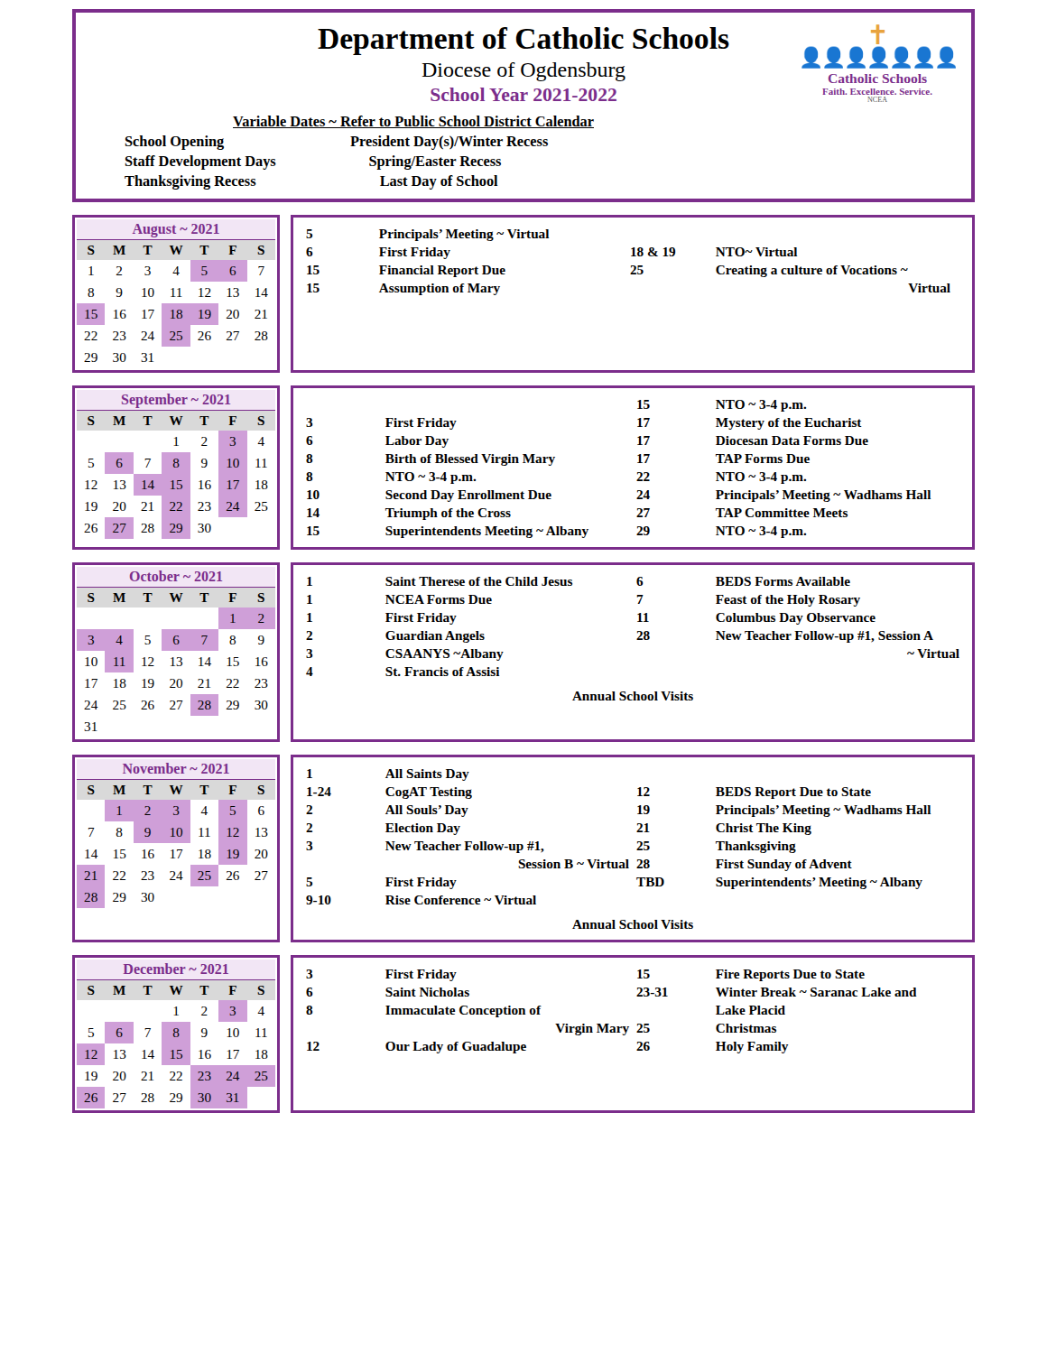✝
👤👤👤👤👤👤👤
Catholic Schools
Faith. Excellence. Service.
NCEA
Department of Catholic Schools
Diocese of Ogdensburg
School Year 2021-2022
Variable Dates ~ Refer to Public School District Calendar
School Opening President Day(s)/Winter Recess
Staff Development Days Spring/Easter Recess
Thanksgiving Recess Last Day of School
August ~ 2021
| S | M | T | W | T | F | S |
| --- | --- | --- | --- | --- | --- | --- |
| 1 | 2 | 3 | 4 | 5 | 6 | 7 |
| 8 | 9 | 10 | 11 | 12 | 13 | 14 |
| 15 | 16 | 17 | 18 | 19 | 20 | 21 |
| 22 | 23 | 24 | 25 | 26 | 27 | 28 |
| 29 | 30 | 31 | | | | |
| 5 | Principals’ Meeting ~ Virtual | | |
| 6 | First Friday | 18 & 19 | NTO~ Virtual |
| 15 | Financial Report Due | 25 | Creating a culture of Vocations ~ |
| 15 | Assumption of Mary | | Virtual |
September ~ 2021
| S | M | T | W | T | F | S |
| --- | --- | --- | --- | --- | --- | --- |
| | | | 1 | 2 | 3 | 4 |
| 5 | 6 | 7 | 8 | 9 | 10 | 11 |
| 12 | 13 | 14 | 15 | 16 | 17 | 18 |
| 19 | 20 | 21 | 22 | 23 | 24 | 25 |
| 26 | 27 | 28 | 29 | 30 | | |
| | | 15 | NTO ~ 3-4 p.m. |
| 3 | First Friday | 17 | Mystery of the Eucharist |
| 6 | Labor Day | 17 | Diocesan Data Forms Due |
| 8 | Birth of Blessed Virgin Mary | 17 | TAP Forms Due |
| 8 | NTO ~ 3-4 p.m. | 22 | NTO ~ 3-4 p.m. |
| 10 | Second Day Enrollment Due | 24 | Principals’ Meeting ~ Wadhams Hall |
| 14 | Triumph of the Cross | 27 | TAP Committee Meets |
| 15 | Superintendents Meeting ~ Albany | 29 | NTO ~ 3-4 p.m. |
October ~ 2021
| S | M | T | W | T | F | S |
| --- | --- | --- | --- | --- | --- | --- |
| | | | | | 1 | 2 |
| 3 | 4 | 5 | 6 | 7 | 8 | 9 |
| 10 | 11 | 12 | 13 | 14 | 15 | 16 |
| 17 | 18 | 19 | 20 | 21 | 22 | 23 |
| 24 | 25 | 26 | 27 | 28 | 29 | 30 |
| 31 | | | | | | |
| 1 | Saint Therese of the Child Jesus | 6 | BEDS Forms Available |
| 1 | NCEA Forms Due | 7 | Feast of the Holy Rosary |
| 1 | First Friday | 11 | Columbus Day Observance |
| 2 | Guardian Angels | 28 | New Teacher Follow-up #1, Session A |
| 3 | CSAANYS ~Albany | | ~ Virtual |
| 4 | St. Francis of Assisi | | |
Annual School Visits
November ~ 2021
| S | M | T | W | T | F | S |
| --- | --- | --- | --- | --- | --- | --- |
| | 1 | 2 | 3 | 4 | 5 | 6 |
| 7 | 8 | 9 | 10 | 11 | 12 | 13 |
| 14 | 15 | 16 | 17 | 18 | 19 | 20 |
| 21 | 22 | 23 | 24 | 25 | 26 | 27 |
| 28 | 29 | 30 | | | | |
| 1 | All Saints Day | | |
| 1-24 | CogAT Testing | 12 | BEDS Report Due to State |
| 2 | All Souls’ Day | 19 | Principals’ Meeting ~ Wadhams Hall |
| 2 | Election Day | 21 | Christ The King |
| 3 | New Teacher Follow-up #1, | 25 | Thanksgiving |
| | Session B ~ Virtual | 28 | First Sunday of Advent |
| 5 | First Friday | TBD | Superintendents’ Meeting ~ Albany |
| 9-10 | Rise Conference ~ Virtual | | |
Annual School Visits
December ~ 2021
| S | M | T | W | T | F | S |
| --- | --- | --- | --- | --- | --- | --- |
| | | | 1 | 2 | 3 | 4 |
| 5 | 6 | 7 | 8 | 9 | 10 | 11 |
| 12 | 13 | 14 | 15 | 16 | 17 | 18 |
| 19 | 20 | 21 | 22 | 23 | 24 | 25 |
| 26 | 27 | 28 | 29 | 30 | 31 | |
| 3 | First Friday | 15 | Fire Reports Due to State |
| 6 | Saint Nicholas | 23-31 | Winter Break ~ Saranac Lake and |
| 8 | Immaculate Conception of | | Lake Placid |
| | Virgin Mary | 25 | Christmas |
| 12 | Our Lady of Guadalupe | 26 | Holy Family |